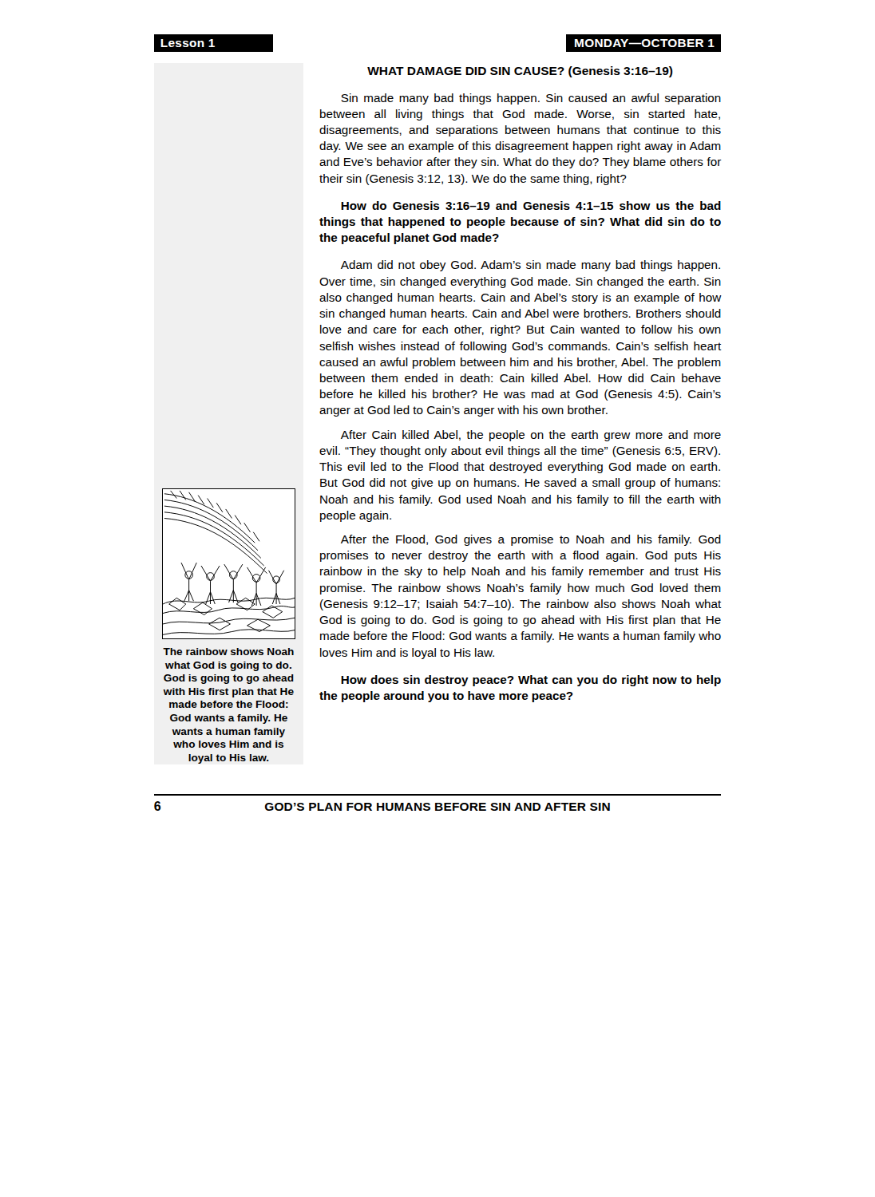Lesson 1
MONDAY—OCTOBER 1
The rainbow shows Noah what God is going to do. God is going to go ahead with His first plan that He made before the Flood: God wants a family. He wants a human family who loves Him and is loyal to His law.
WHAT DAMAGE DID SIN CAUSE? (Genesis 3:16–19)
Sin made many bad things happen. Sin caused an awful separation between all living things that God made. Worse, sin started hate, disagreements, and separations between humans that continue to this day. We see an example of this disagreement happen right away in Adam and Eve’s behavior after they sin. What do they do? They blame others for their sin (Genesis 3:12, 13). We do the same thing, right?
How do Genesis 3:16–19 and Genesis 4:1–15 show us the bad things that happened to people because of sin? What did sin do to the peaceful planet God made?
Adam did not obey God. Adam’s sin made many bad things happen. Over time, sin changed everything God made. Sin changed the earth. Sin also changed human hearts. Cain and Abel’s story is an example of how sin changed human hearts. Cain and Abel were brothers. Brothers should love and care for each other, right? But Cain wanted to follow his own selfish wishes instead of following God’s commands. Cain’s selfish heart caused an awful problem between him and his brother, Abel. The problem between them ended in death: Cain killed Abel. How did Cain behave before he killed his brother? He was mad at God (Genesis 4:5). Cain’s anger at God led to Cain’s anger with his own brother.
After Cain killed Abel, the people on the earth grew more and more evil. “They thought only about evil things all the time” (Genesis 6:5, ERV). This evil led to the Flood that destroyed everything God made on earth. But God did not give up on humans. He saved a small group of humans: Noah and his family. God used Noah and his family to fill the earth with people again.
After the Flood, God gives a promise to Noah and his family. God promises to never destroy the earth with a flood again. God puts His rainbow in the sky to help Noah and his family remember and trust His promise. The rainbow shows Noah’s family how much God loved them (Genesis 9:12–17; Isaiah 54:7–10). The rainbow also shows Noah what God is going to do. God is going to go ahead with His first plan that He made before the Flood: God wants a family. He wants a human family who loves Him and is loyal to His law.
How does sin destroy peace? What can you do right now to help the people around you to have more peace?
6
GOD’S PLAN FOR HUMANS BEFORE SIN AND AFTER SIN